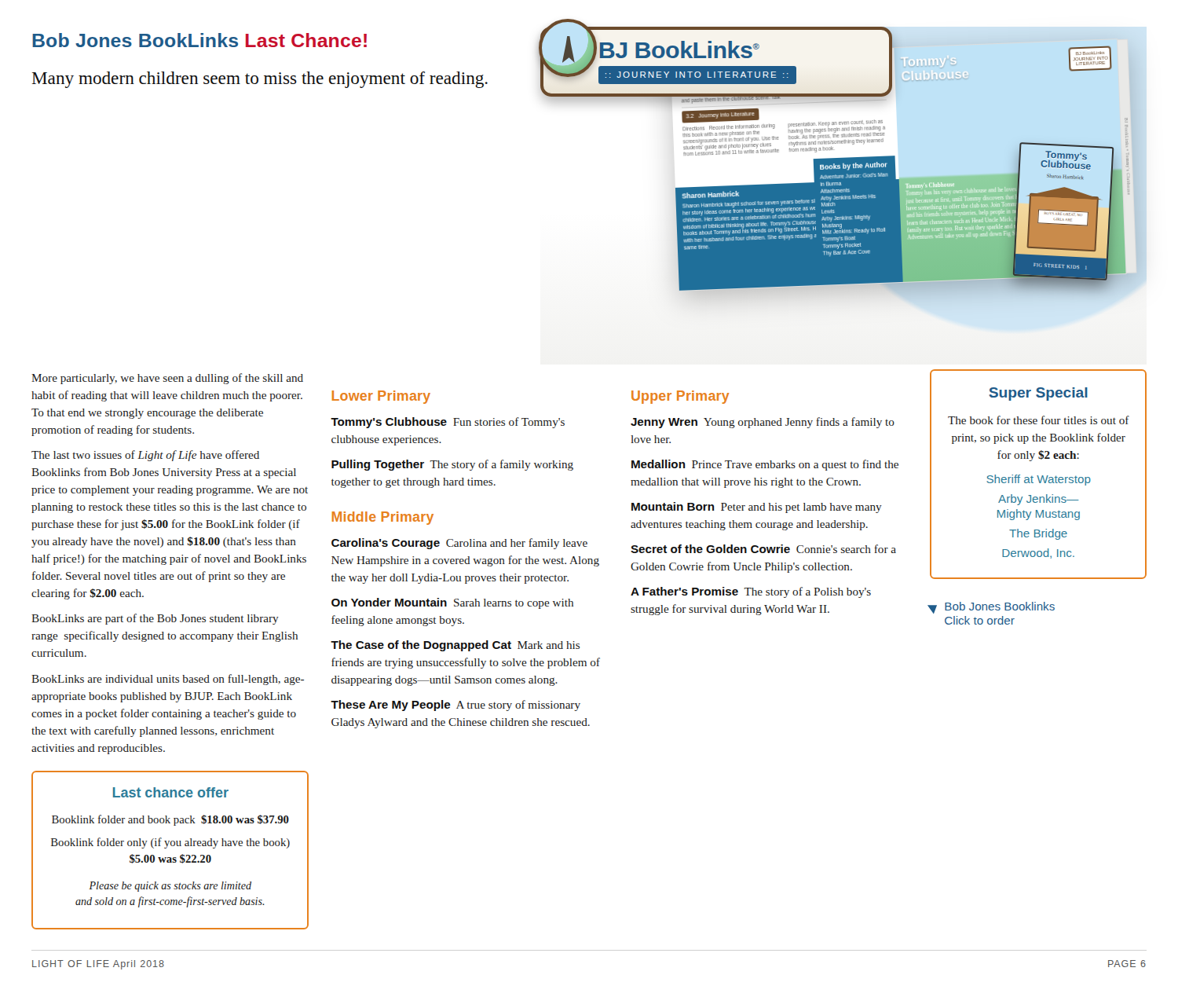Bob Jones BookLinks Last Chance!
Many modern children seem to miss the enjoyment of reading.
3 Journey into Arts and Crafts
Fun Cut out the items. Use the magnifier to find the hidden clues. Colour the pictures and paste them in the clubhouse scene. Talk about what each character might need for a day of adventure.
3.2 Journey into Literature
Directions Record the information during this book with a new phrase on the screen/grounds of it in front of you. Use the students' guide and photo journey clues from Lessons 10 and 11 to write a favourite presentation. Keep an even count, such as having the pages begin and finish reading a book. As the press, the students read these rhythms and notes/something they learned from reading a book.
Sharon Hambrick
Sharon Hambrick taught school for seven years before she began writing books. Many of her story ideas come from her teaching experience as well as from the lives of her own children. Her stories are a celebration of childhood's humour and delight, supported by the wisdom of biblical thinking about life. Tommy's Clubhouse is the first in a series of three books about Tommy and his friends on Fig Street. Mrs. Hambrick currently lives in Hawaii with her husband and four children. She enjoys reading and snorkelling—just not at the same time.
Books by the Author
Adventure Junior: God's Man in Burma
Attachments
Arby Jenkins Meets His Match
Lewis
Arby Jenkins: Mighty Mustang
Mitz Jenkins: Ready to Roll
Tommy's Boat
Tommy's Rocket
Thy Bar & Ace Cove
BJ BookLinks
JOURNEY INTO LITERATURE
Tommy's
Clubhouse
Tommy's Clubhouse
Tommy has his very own clubhouse and he loves it. It is just because at first, until Tommy discovers that he may have something to offer the club too. Join Tommy as he and his friends solve mysteries, help people in need, and learn that characters such as Head Uncle Mick, friends and family are scary too. But wait they sparkle and sweet. Adventures will take you all up and down Fig Street.
BJ BookLinks • Tommy's Clubhouse
BJ BookLinks®
:: JOURNEY INTO LITERATURE ::
Tommy's
Clubhouse
Sharon Hambrick
BOYS ARE GREAT, NO GIRLS ARE
FIG STREET KIDS 1
More particularly, we have seen a dulling of the skill and habit of reading that will leave children much the poorer. To that end we strongly encourage the deliberate promotion of reading for students.
The last two issues of Light of Life have offered Booklinks from Bob Jones University Press at a special price to complement your reading programme. We are not planning to restock these titles so this is the last chance to purchase these for just $5.00 for the BookLink folder (if you already have the novel) and $18.00 (that's less than half price!) for the matching pair of novel and BookLinks folder. Several novel titles are out of print so they are clearing for $2.00 each.
BookLinks are part of the Bob Jones student library range specifically designed to accompany their English curriculum.
BookLinks are individual units based on full-length, age-appropriate books published by BJUP. Each BookLink comes in a pocket folder containing a teacher's guide to the text with carefully planned lessons, enrichment activities and reproducibles.
Last chance offer
Booklink folder and book pack $18.00 was $37.90
Booklink folder only (if you already have the book)
$5.00 was $22.20
Please be quick as stocks are limited
and sold on a first-come-first-served basis.
Lower Primary
Tommy's Clubhouse Fun stories of Tommy's clubhouse experiences.
Pulling Together The story of a family working together to get through hard times.
Middle Primary
Carolina's Courage Carolina and her family leave New Hampshire in a covered wagon for the west. Along the way her doll Lydia-Lou proves their protector.
On Yonder Mountain Sarah learns to cope with feeling alone amongst boys.
The Case of the Dognapped Cat Mark and his friends are trying unsuccessfully to solve the problem of disappearing dogs—until Samson comes along.
These Are My People A true story of missionary Gladys Aylward and the Chinese children she rescued.
Upper Primary
Jenny Wren Young orphaned Jenny finds a family to love her.
Medallion Prince Trave embarks on a quest to find the medallion that will prove his right to the Crown.
Mountain Born Peter and his pet lamb have many adventures teaching them courage and leadership.
Secret of the Golden Cowrie Connie's search for a Golden Cowrie from Uncle Philip's collection.
A Father's Promise The story of a Polish boy's struggle for survival during World War II.
Super Special
The book for these four titles is out of print, so pick up the Booklink folder for only $2 each:
Sheriff at Waterstop
Arby Jenkins—
Mighty Mustang
The Bridge
Derwood, Inc.
Bob Jones Booklinks
Click to order
LIGHT OF LIFE April 2018 PAGE 6